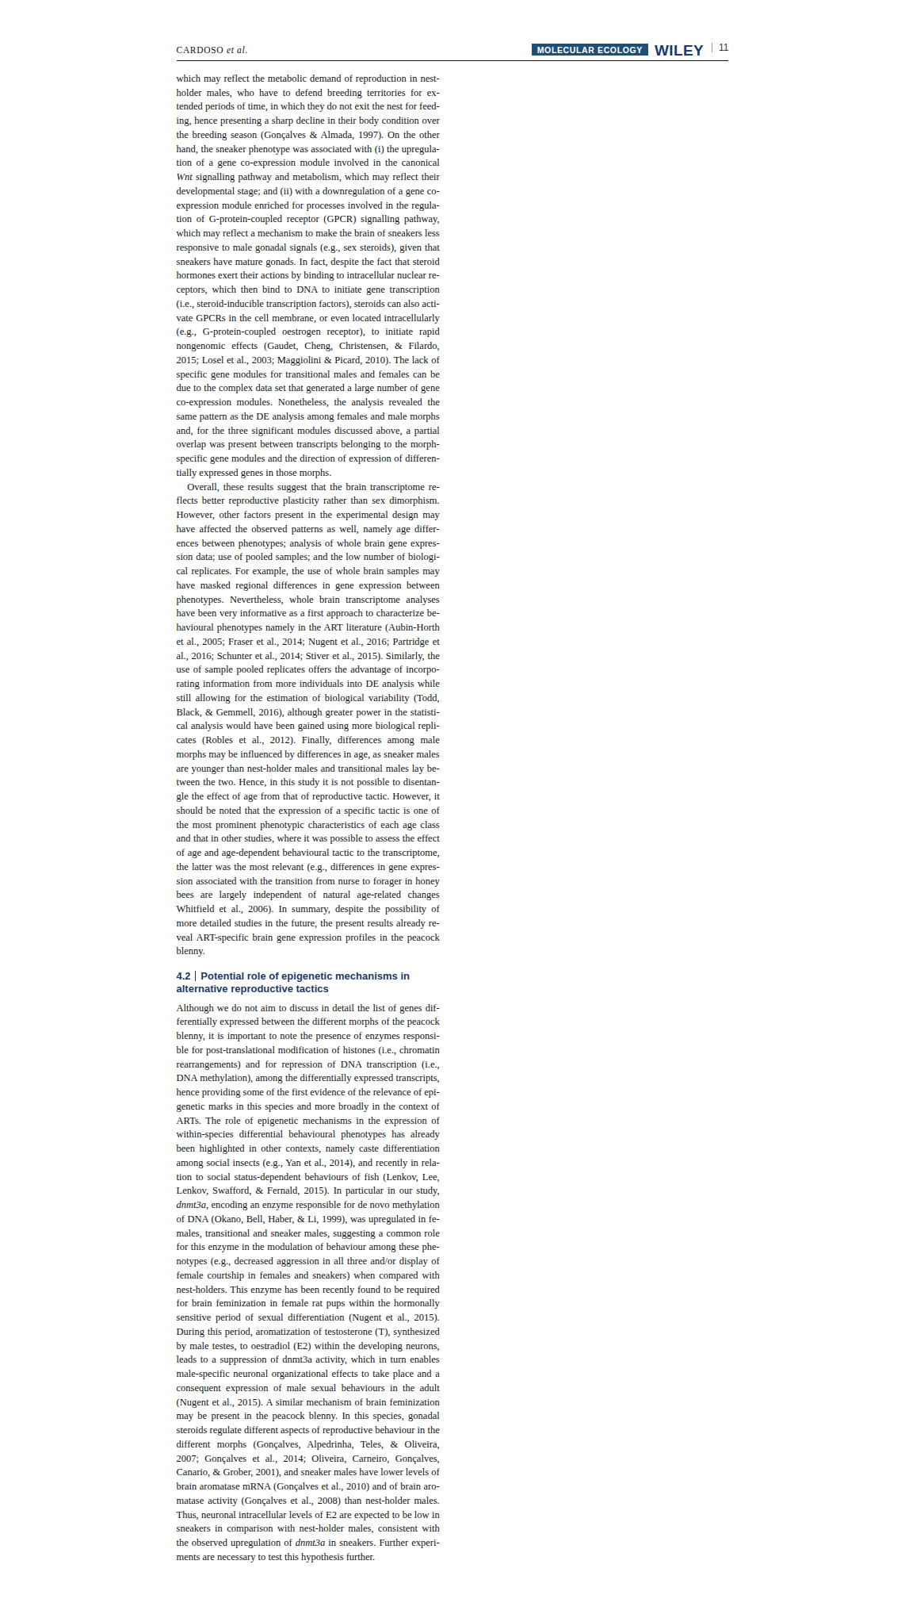CARDOSO et al.
MOLECULAR ECOLOGY WILEY 11
which may reflect the metabolic demand of reproduction in nest-holder males, who have to defend breeding territories for extended periods of time, in which they do not exit the nest for feeding, hence presenting a sharp decline in their body condition over the breeding season (Gonçalves & Almada, 1997). On the other hand, the sneaker phenotype was associated with (i) the upregulation of a gene co-expression module involved in the canonical Wnt signalling pathway and metabolism, which may reflect their developmental stage; and (ii) with a downregulation of a gene co-expression module enriched for processes involved in the regulation of G-protein-coupled receptor (GPCR) signalling pathway, which may reflect a mechanism to make the brain of sneakers less responsive to male gonadal signals (e.g., sex steroids), given that sneakers have mature gonads. In fact, despite the fact that steroid hormones exert their actions by binding to intracellular nuclear receptors, which then bind to DNA to initiate gene transcription (i.e., steroid-inducible transcription factors), steroids can also activate GPCRs in the cell membrane, or even located intracellularly (e.g., G-protein-coupled oestrogen receptor), to initiate rapid nongenomic effects (Gaudet, Cheng, Christensen, & Filardo, 2015; Losel et al., 2003; Maggiolini & Picard, 2010). The lack of specific gene modules for transitional males and females can be due to the complex data set that generated a large number of gene co-expression modules. Nonetheless, the analysis revealed the same pattern as the DE analysis among females and male morphs and, for the three significant modules discussed above, a partial overlap was present between transcripts belonging to the morph-specific gene modules and the direction of expression of differentially expressed genes in those morphs.
Overall, these results suggest that the brain transcriptome reflects better reproductive plasticity rather than sex dimorphism. However, other factors present in the experimental design may have affected the observed patterns as well, namely age differences between phenotypes; analysis of whole brain gene expression data; use of pooled samples; and the low number of biological replicates. For example, the use of whole brain samples may have masked regional differences in gene expression between phenotypes. Nevertheless, whole brain transcriptome analyses have been very informative as a first approach to characterize behavioural phenotypes namely in the ART literature (Aubin-Horth et al., 2005; Fraser et al., 2014; Nugent et al., 2016; Partridge et al., 2016; Schunter et al., 2014; Stiver et al., 2015). Similarly, the use of sample pooled replicates offers the advantage of incorporating information from more individuals into DE analysis while still allowing for the estimation of biological variability (Todd, Black, & Gemmell, 2016), although greater power in the statistical analysis would have been gained using more biological replicates (Robles et al., 2012). Finally, differences among male morphs may be influenced by differences in age, as sneaker males are younger than nest-holder males and transitional males lay between the two. Hence, in this study it is not possible to disentangle the effect of age from that of reproductive tactic. However, it should be noted that the expression of a specific tactic is one of the most prominent phenotypic characteristics of each age class and that in other studies, where it was possible to assess the effect of age and age-dependent behavioural tactic to the transcriptome, the latter was the most relevant (e.g., differences in gene expression associated with the transition from nurse to forager in honey bees are largely independent of natural age-related changes Whitfield et al., 2006). In summary, despite the possibility of more detailed studies in the future, the present results already reveal ART-specific brain gene expression profiles in the peacock blenny.
4.2 Potential role of epigenetic mechanisms in alternative reproductive tactics
Although we do not aim to discuss in detail the list of genes differentially expressed between the different morphs of the peacock blenny, it is important to note the presence of enzymes responsible for post-translational modification of histones (i.e., chromatin rearrangements) and for repression of DNA transcription (i.e., DNA methylation), among the differentially expressed transcripts, hence providing some of the first evidence of the relevance of epigenetic marks in this species and more broadly in the context of ARTs. The role of epigenetic mechanisms in the expression of within-species differential behavioural phenotypes has already been highlighted in other contexts, namely caste differentiation among social insects (e.g., Yan et al., 2014), and recently in relation to social status-dependent behaviours of fish (Lenkov, Lee, Lenkov, Swafford, & Fernald, 2015). In particular in our study, dnmt3a, encoding an enzyme responsible for de novo methylation of DNA (Okano, Bell, Haber, & Li, 1999), was upregulated in females, transitional and sneaker males, suggesting a common role for this enzyme in the modulation of behaviour among these phenotypes (e.g., decreased aggression in all three and/or display of female courtship in females and sneakers) when compared with nest-holders. This enzyme has been recently found to be required for brain feminization in female rat pups within the hormonally sensitive period of sexual differentiation (Nugent et al., 2015). During this period, aromatization of testosterone (T), synthesized by male testes, to oestradiol (E2) within the developing neurons, leads to a suppression of dnmt3a activity, which in turn enables male-specific neuronal organizational effects to take place and a consequent expression of male sexual behaviours in the adult (Nugent et al., 2015). A similar mechanism of brain feminization may be present in the peacock blenny. In this species, gonadal steroids regulate different aspects of reproductive behaviour in the different morphs (Gonçalves, Alpedrinha, Teles, & Oliveira, 2007; Gonçalves et al., 2014; Oliveira, Carneiro, Gonçalves, Canario, & Grober, 2001), and sneaker males have lower levels of brain aromatase mRNA (Gonçalves et al., 2010) and of brain aromatase activity (Gonçalves et al., 2008) than nest-holder males. Thus, neuronal intracellular levels of E2 are expected to be low in sneakers in comparison with nest-holder males, consistent with the observed upregulation of dnmt3a in sneakers. Further experiments are necessary to test this hypothesis further.